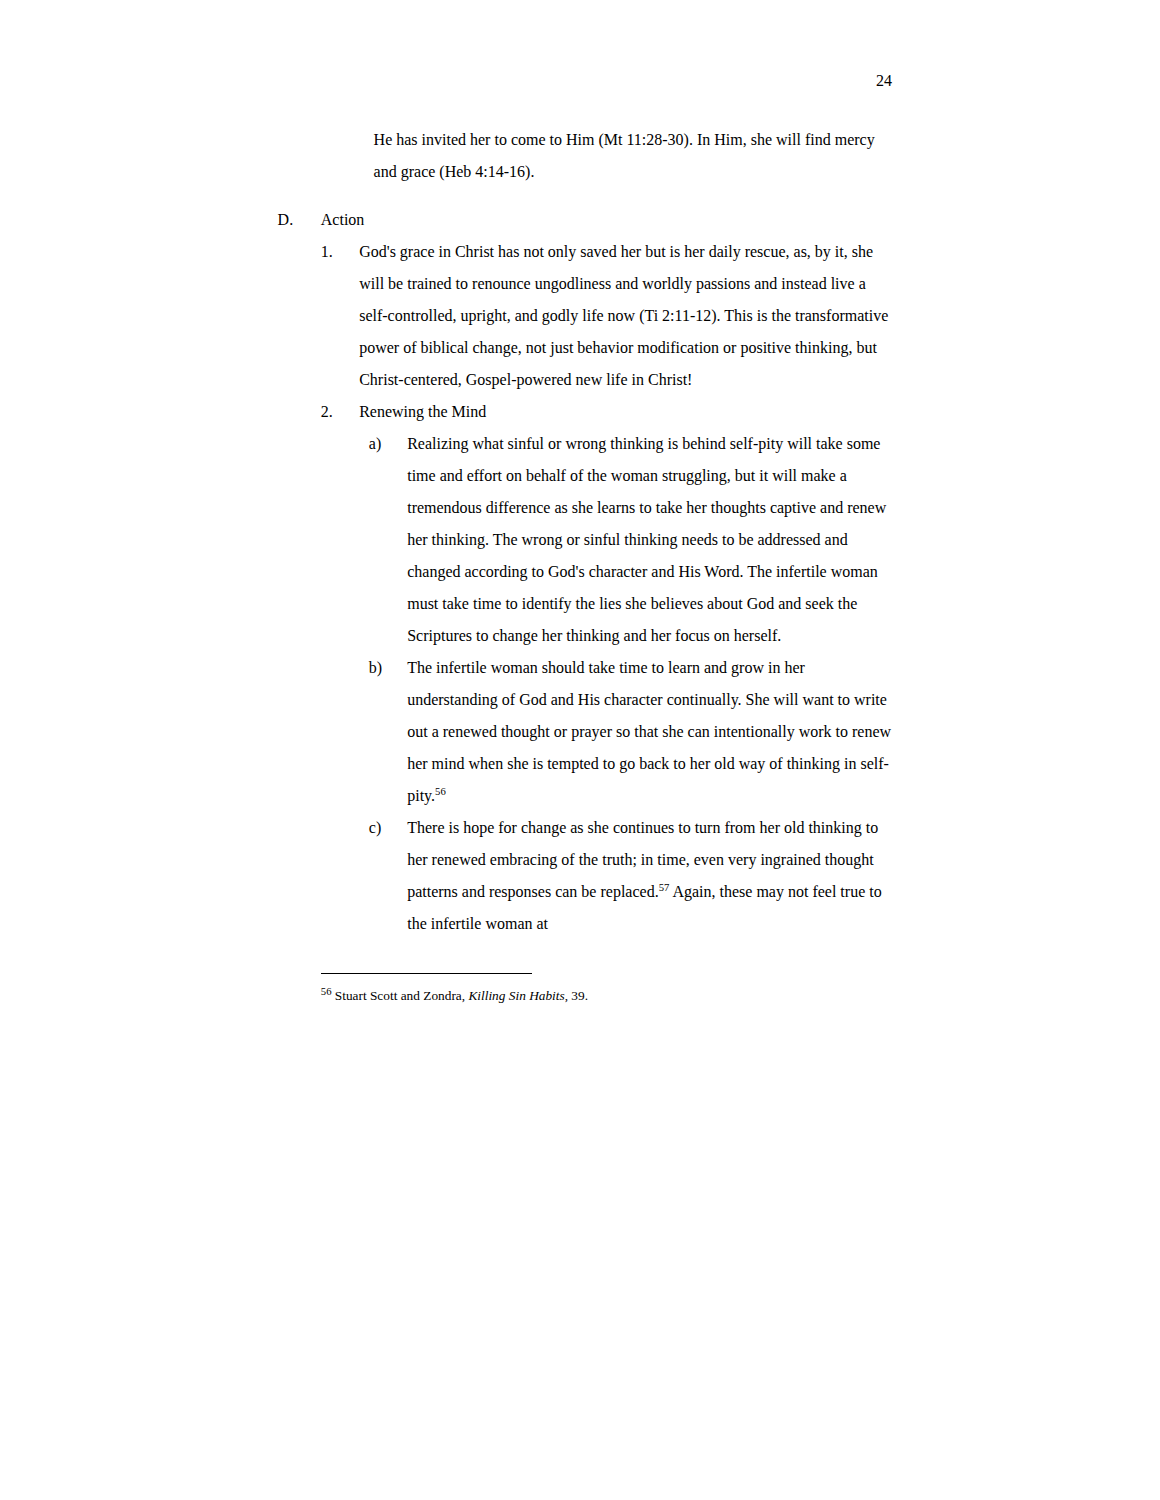24
He has invited her to come to Him (Mt 11:28-30). In Him, she will find mercy and grace (Heb 4:14-16).
D. Action
1. God's grace in Christ has not only saved her but is her daily rescue, as, by it, she will be trained to renounce ungodliness and worldly passions and instead live a self-controlled, upright, and godly life now (Ti 2:11-12). This is the transformative power of biblical change, not just behavior modification or positive thinking, but Christ-centered, Gospel-powered new life in Christ!
2. Renewing the Mind
a) Realizing what sinful or wrong thinking is behind self-pity will take some time and effort on behalf of the woman struggling, but it will make a tremendous difference as she learns to take her thoughts captive and renew her thinking. The wrong or sinful thinking needs to be addressed and changed according to God's character and His Word. The infertile woman must take time to identify the lies she believes about God and seek the Scriptures to change her thinking and her focus on herself.
b) The infertile woman should take time to learn and grow in her understanding of God and His character continually. She will want to write out a renewed thought or prayer so that she can intentionally work to renew her mind when she is tempted to go back to her old way of thinking in self-pity.56
c) There is hope for change as she continues to turn from her old thinking to her renewed embracing of the truth; in time, even very ingrained thought patterns and responses can be replaced.57 Again, these may not feel true to the infertile woman at
56 Stuart Scott and Zondra, Killing Sin Habits, 39.